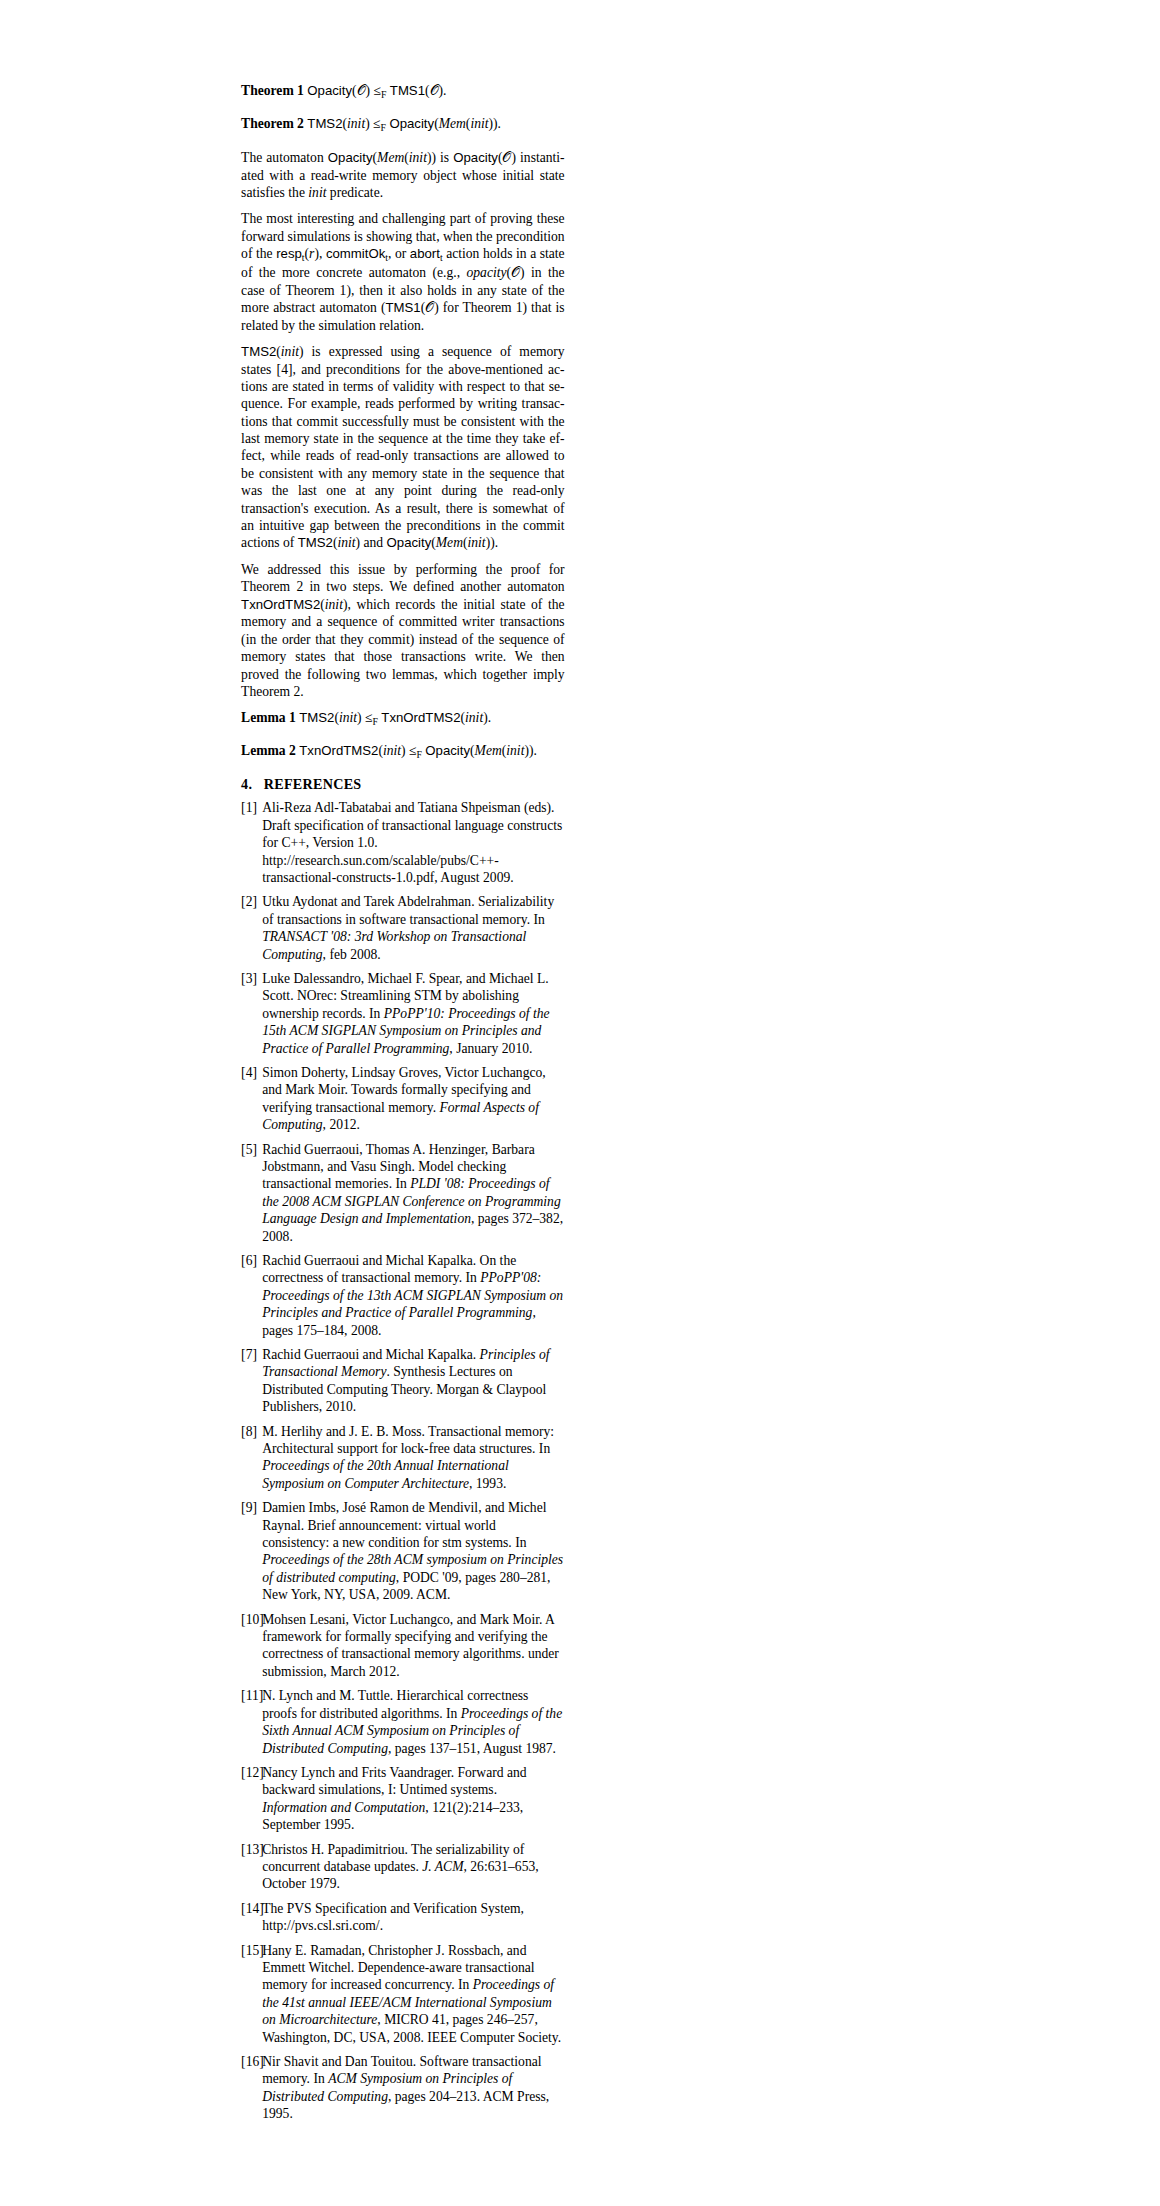Theorem 1 Opacity(𝒪) ≤F TMS1(𝒪).
Theorem 2 TMS2(init) ≤F Opacity(Mem(init)).
The automaton Opacity(Mem(init)) is Opacity(𝒪) instantiated with a read-write memory object whose initial state satisfies the init predicate.
The most interesting and challenging part of proving these forward simulations is showing that, when the precondition of the respt(r), commitOkt, or abortt action holds in a state of the more concrete automaton (e.g., opacity(𝒪) in the case of Theorem 1), then it also holds in any state of the more abstract automaton (TMS1(𝒪) for Theorem 1) that is related by the simulation relation.
TMS2(init) is expressed using a sequence of memory states [4], and preconditions for the above-mentioned actions are stated in terms of validity with respect to that sequence. For example, reads performed by writing transactions that commit successfully must be consistent with the last memory state in the sequence at the time they take effect, while reads of read-only transactions are allowed to be consistent with any memory state in the sequence that was the last one at any point during the read-only transaction's execution. As a result, there is somewhat of an intuitive gap between the preconditions in the commit actions of TMS2(init) and Opacity(Mem(init)).
We addressed this issue by performing the proof for Theorem 2 in two steps. We defined another automaton TxnOrdTMS2(init), which records the initial state of the memory and a sequence of committed writer transactions (in the order that they commit) instead of the sequence of memory states that those transactions write. We then proved the following two lemmas, which together imply Theorem 2.
Lemma 1 TMS2(init) ≤F TxnOrdTMS2(init).
Lemma 2 TxnOrdTMS2(init) ≤F Opacity(Mem(init)).
4. REFERENCES
Ali-Reza Adl-Tabatabai and Tatiana Shpeisman (eds). Draft specification of transactional language constructs for C++, Version 1.0. http://research.sun.com/scalable/pubs/C++-transactional-constructs-1.0.pdf, August 2009.
Utku Aydonat and Tarek Abdelrahman. Serializability of transactions in software transactional memory. In TRANSACT '08: 3rd Workshop on Transactional Computing, feb 2008.
Luke Dalessandro, Michael F. Spear, and Michael L. Scott. NOrec: Streamlining STM by abolishing ownership records. In PPoPP'10: Proceedings of the 15th ACM SIGPLAN Symposium on Principles and Practice of Parallel Programming, January 2010.
Simon Doherty, Lindsay Groves, Victor Luchangco, and Mark Moir. Towards formally specifying and verifying transactional memory. Formal Aspects of Computing, 2012.
Rachid Guerraoui, Thomas A. Henzinger, Barbara Jobstmann, and Vasu Singh. Model checking transactional memories. In PLDI '08: Proceedings of the 2008 ACM SIGPLAN Conference on Programming Language Design and Implementation, pages 372–382, 2008.
Rachid Guerraoui and Michal Kapalka. On the correctness of transactional memory. In PPoPP'08: Proceedings of the 13th ACM SIGPLAN Symposium on Principles and Practice of Parallel Programming, pages 175–184, 2008.
Rachid Guerraoui and Michal Kapalka. Principles of Transactional Memory. Synthesis Lectures on Distributed Computing Theory. Morgan & Claypool Publishers, 2010.
M. Herlihy and J. E. B. Moss. Transactional memory: Architectural support for lock-free data structures. In Proceedings of the 20th Annual International Symposium on Computer Architecture, 1993.
Damien Imbs, José Ramon de Mendivil, and Michel Raynal. Brief announcement: virtual world consistency: a new condition for stm systems. In Proceedings of the 28th ACM symposium on Principles of distributed computing, PODC '09, pages 280–281, New York, NY, USA, 2009. ACM.
Mohsen Lesani, Victor Luchangco, and Mark Moir. A framework for formally specifying and verifying the correctness of transactional memory algorithms. under submission, March 2012.
N. Lynch and M. Tuttle. Hierarchical correctness proofs for distributed algorithms. In Proceedings of the Sixth Annual ACM Symposium on Principles of Distributed Computing, pages 137–151, August 1987.
Nancy Lynch and Frits Vaandrager. Forward and backward simulations, I: Untimed systems. Information and Computation, 121(2):214–233, September 1995.
Christos H. Papadimitriou. The serializability of concurrent database updates. J. ACM, 26:631–653, October 1979.
The PVS Specification and Verification System, http://pvs.csl.sri.com/.
Hany E. Ramadan, Christopher J. Rossbach, and Emmett Witchel. Dependence-aware transactional memory for increased concurrency. In Proceedings of the 41st annual IEEE/ACM International Symposium on Microarchitecture, MICRO 41, pages 246–257, Washington, DC, USA, 2008. IEEE Computer Society.
Nir Shavit and Dan Touitou. Software transactional memory. In ACM Symposium on Principles of Distributed Computing, pages 204–213. ACM Press, 1995.